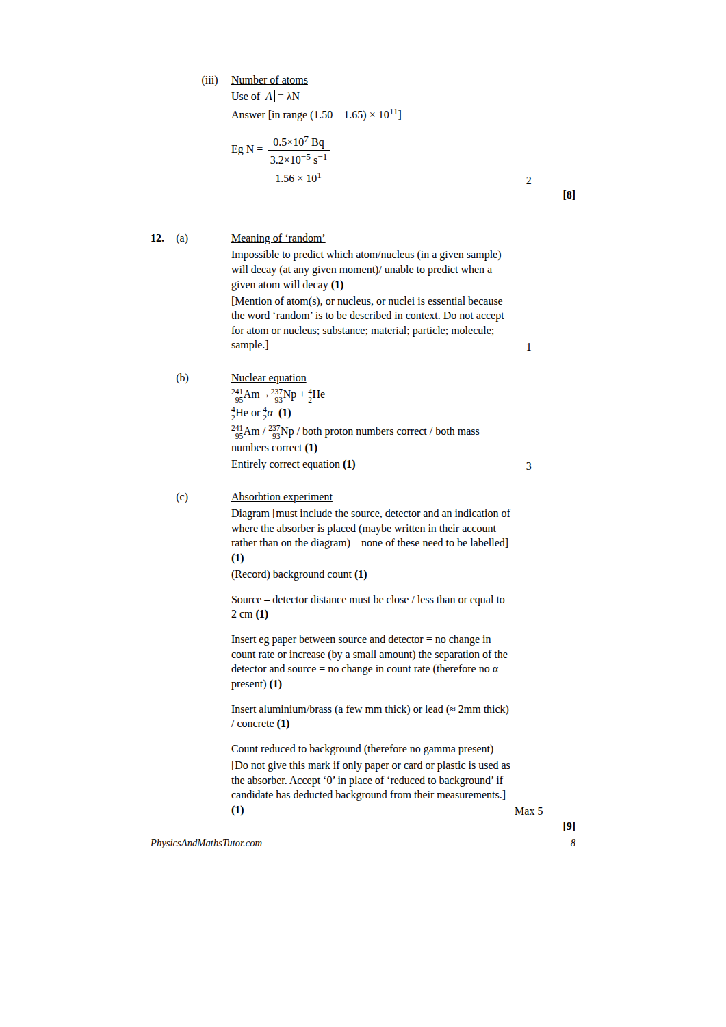| | | (iii) | Number of atoms Use of A = λN Answer [in range (1.50 – 1.65) × 10 11 ] Eg N = 0.5×10 7 Bq 3.2×10 −5 s −1 = 1.56 × 10 1 | 2 | |
| | [8] |
| 12. | (a) | | Meaning of ‘random’ Impossible to predict which atom/nucleus (in a given sample) will decay (at any given moment)/ unable to predict when a given atom will decay (1) [Mention of atom(s), or nucleus, or nuclei is essential because the word ‘random’ is to be described in context. Do not accept for atom or nucleus; substance; material; particle; molecule; sample.] | 1 | |
| | (b) | | Nuclear equation 241 95 Am → 237 93 Np + 4 2 He 4 2 He or 4 2 α (1) 241 95 Am / 237 93 Np / both proton numbers correct / both mass numbers correct (1) Entirely correct equation (1) | 3 | |
| | (c) | | Absorbtion experiment Diagram [must include the source, detector and an indication of where the absorber is placed (maybe written in their account rather than on the diagram) – none of these need to be labelled] (1) (Record) background count (1) Source – detector distance must be close / less than or equal to 2 cm (1) Insert eg paper between source and detector = no change in count rate or increase (by a small amount) the separation of the detector and source = no change in count rate (therefore no α present) (1) Insert aluminium/brass (a few mm thick) or lead (≈ 2mm thick) / concrete (1) Count reduced to background (therefore no gamma present) [Do not give this mark if only paper or card or plastic is used as the absorber. Accept ‘0’ in place of ‘reduced to background’ if candidate has deducted background from their measurements.] (1) | Max 5 | |
| | [9] |
PhysicsAndMathsTutor.com 8